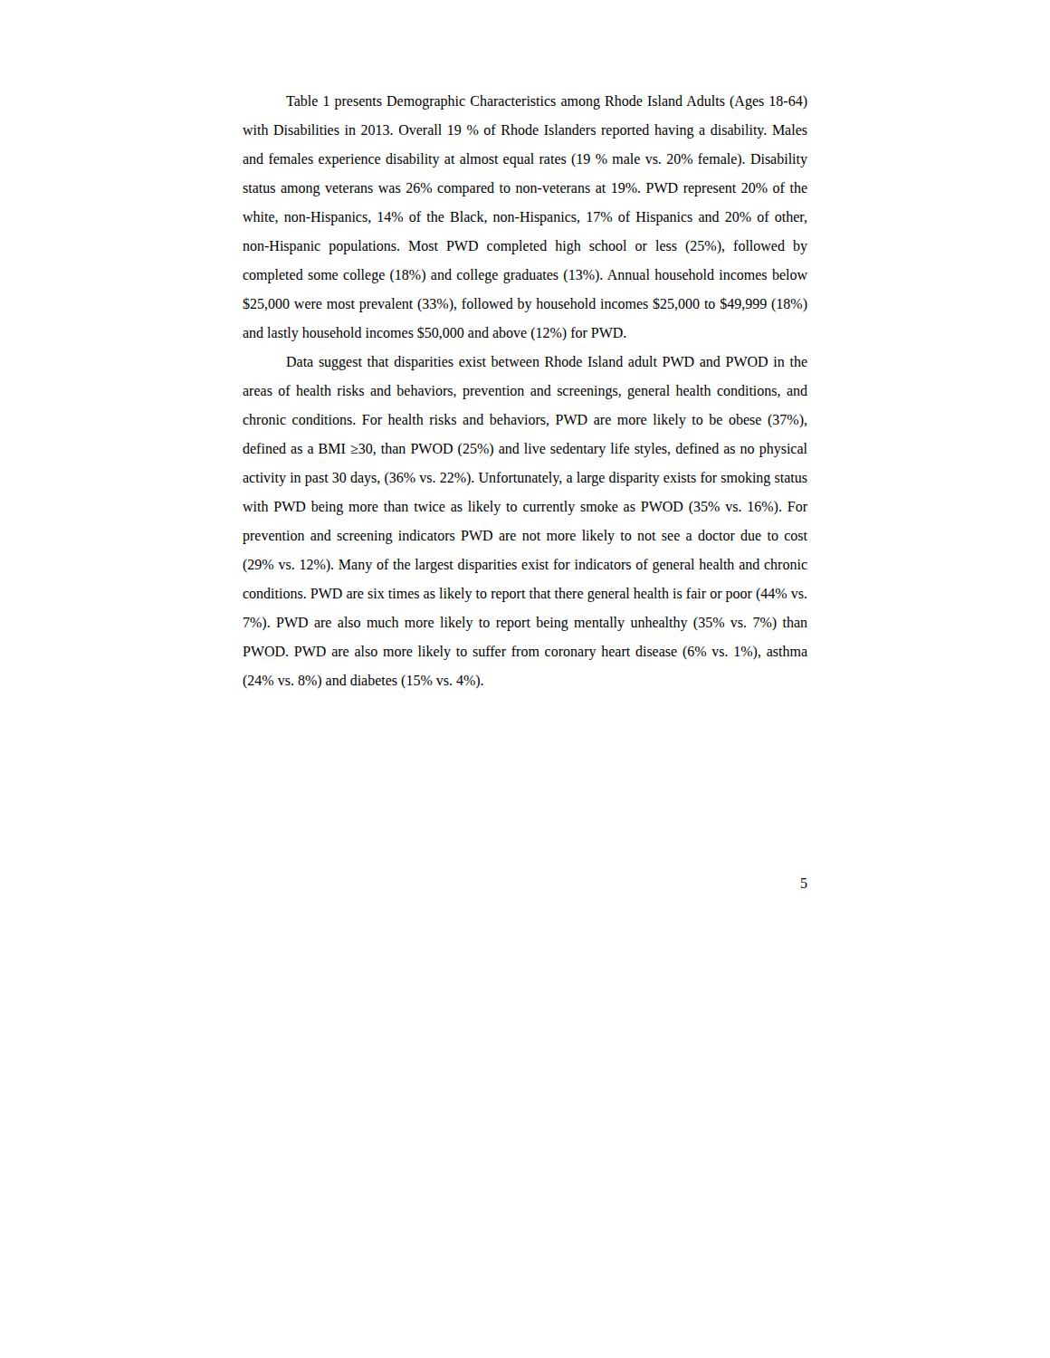Table 1 presents Demographic Characteristics among Rhode Island Adults (Ages 18-64) with Disabilities in 2013. Overall 19 % of Rhode Islanders reported having a disability. Males and females experience disability at almost equal rates (19 % male vs. 20% female). Disability status among veterans was 26% compared to non-veterans at 19%. PWD represent 20% of the white, non-Hispanics, 14% of the Black, non-Hispanics, 17% of Hispanics and 20% of other, non-Hispanic populations. Most PWD completed high school or less (25%), followed by completed some college (18%) and college graduates (13%). Annual household incomes below $25,000 were most prevalent (33%), followed by household incomes $25,000 to $49,999 (18%) and lastly household incomes $50,000 and above (12%) for PWD.
Data suggest that disparities exist between Rhode Island adult PWD and PWOD in the areas of health risks and behaviors, prevention and screenings, general health conditions, and chronic conditions. For health risks and behaviors, PWD are more likely to be obese (37%), defined as a BMI ≥30, than PWOD (25%) and live sedentary life styles, defined as no physical activity in past 30 days, (36% vs. 22%). Unfortunately, a large disparity exists for smoking status with PWD being more than twice as likely to currently smoke as PWOD (35% vs. 16%). For prevention and screening indicators PWD are not more likely to not see a doctor due to cost (29% vs. 12%). Many of the largest disparities exist for indicators of general health and chronic conditions. PWD are six times as likely to report that there general health is fair or poor (44% vs. 7%). PWD are also much more likely to report being mentally unhealthy (35% vs. 7%) than PWOD. PWD are also more likely to suffer from coronary heart disease (6% vs. 1%), asthma (24% vs. 8%) and diabetes (15% vs. 4%).
5